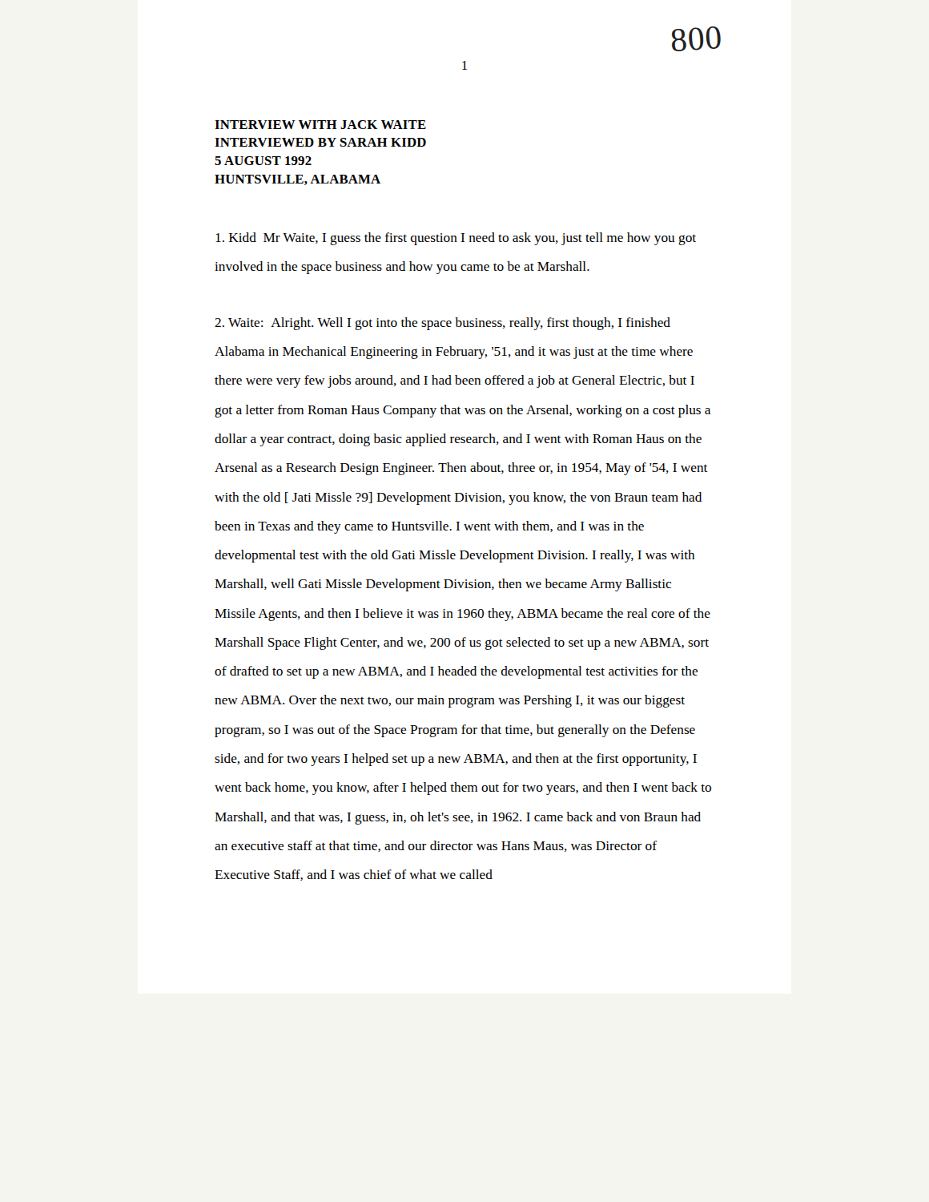800
1
INTERVIEW WITH JACK WAITE
INTERVIEWED BY SARAH KIDD
5 AUGUST 1992
HUNTSVILLE, ALABAMA
1. Kidd Mr Waite, I guess the first question I need to ask you, just tell me how you got involved in the space business and how you came to be at Marshall.
2. Waite: Alright. Well I got into the space business, really, first though, I finished Alabama in Mechanical Engineering in February, '51, and it was just at the time where there were very few jobs around, and I had been offered a job at General Electric, but I got a letter from Roman Haus Company that was on the Arsenal, working on a cost plus a dollar a year contract, doing basic applied research, and I went with Roman Haus on the Arsenal as a Research Design Engineer. Then about, three or, in 1954, May of '54, I went with the old [ Jati Missle ?9] Development Division, you know, the von Braun team had been in Texas and they came to Huntsville. I went with them, and I was in the developmental test with the old Gati Missle Development Division. I really, I was with Marshall, well Gati Missle Development Division, then we became Army Ballistic Missile Agents, and then I believe it was in 1960 they, ABMA became the real core of the Marshall Space Flight Center, and we, 200 of us got selected to set up a new ABMA, sort of drafted to set up a new ABMA, and I headed the developmental test activities for the new ABMA. Over the next two, our main program was Pershing I, it was our biggest program, so I was out of the Space Program for that time, but generally on the Defense side, and for two years I helped set up a new ABMA, and then at the first opportunity, I went back home, you know, after I helped them out for two years, and then I went back to Marshall, and that was, I guess, in, oh let's see, in 1962. I came back and von Braun had an executive staff at that time, and our director was Hans Maus, was Director of Executive Staff, and I was chief of what we called